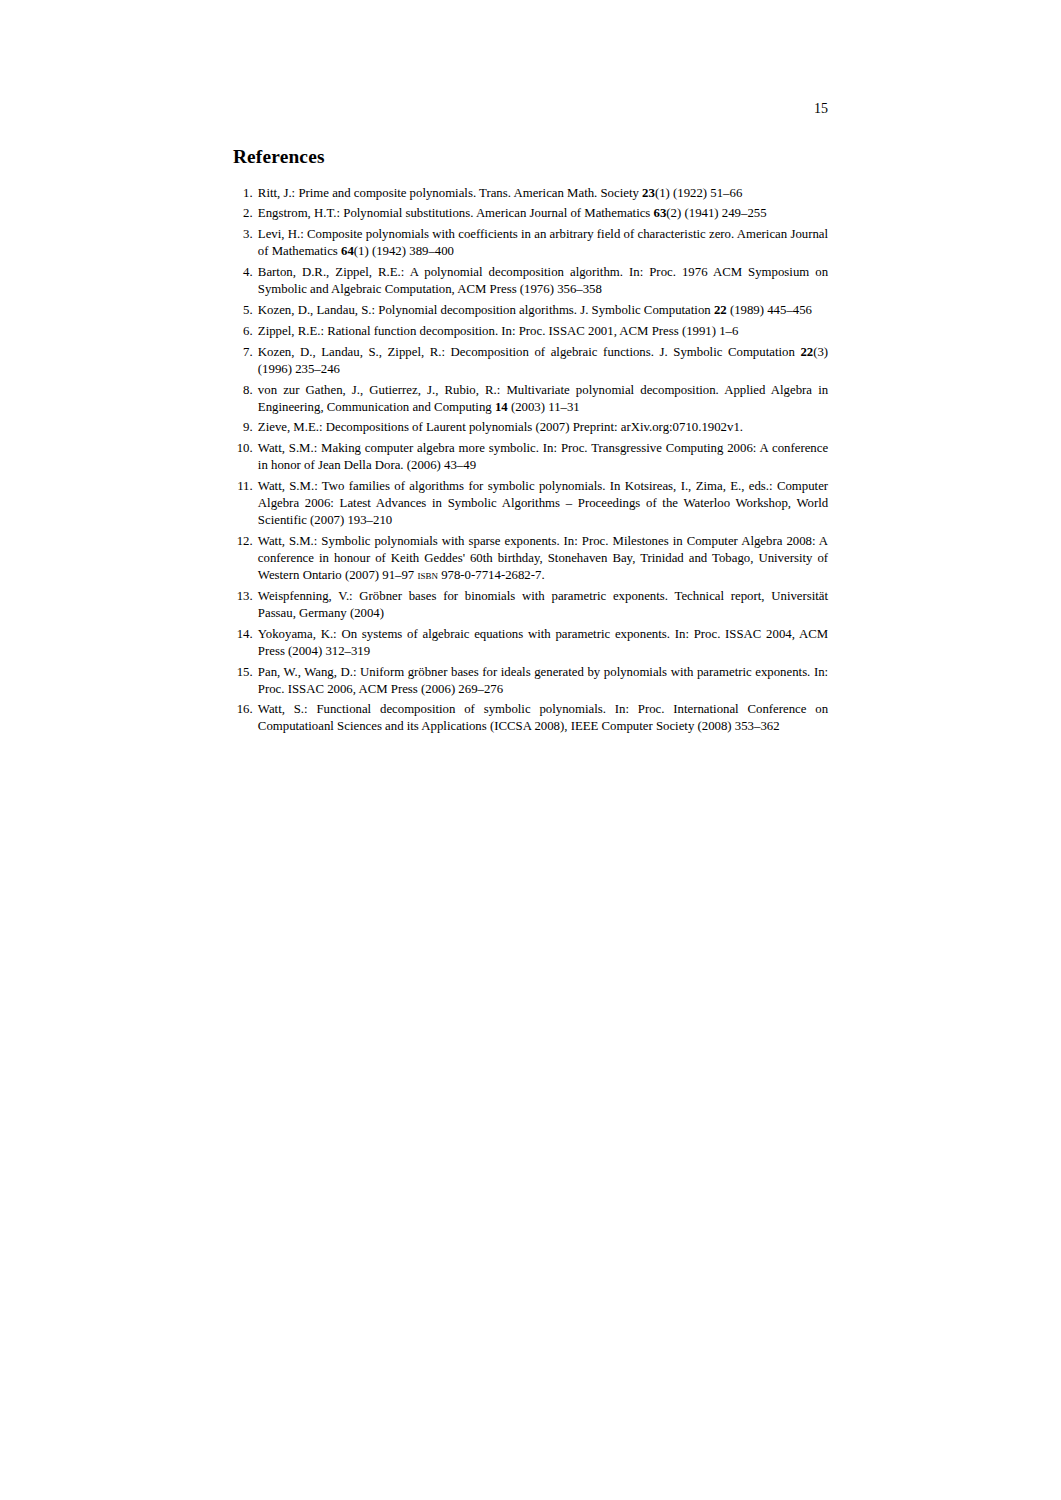15
References
1. Ritt, J.: Prime and composite polynomials. Trans. American Math. Society 23(1) (1922) 51–66
2. Engstrom, H.T.: Polynomial substitutions. American Journal of Mathematics 63(2) (1941) 249–255
3. Levi, H.: Composite polynomials with coefficients in an arbitrary field of characteristic zero. American Journal of Mathematics 64(1) (1942) 389–400
4. Barton, D.R., Zippel, R.E.: A polynomial decomposition algorithm. In: Proc. 1976 ACM Symposium on Symbolic and Algebraic Computation, ACM Press (1976) 356–358
5. Kozen, D., Landau, S.: Polynomial decomposition algorithms. J. Symbolic Computation 22 (1989) 445–456
6. Zippel, R.E.: Rational function decomposition. In: Proc. ISSAC 2001, ACM Press (1991) 1–6
7. Kozen, D., Landau, S., Zippel, R.: Decomposition of algebraic functions. J. Symbolic Computation 22(3) (1996) 235–246
8. von zur Gathen, J., Gutierrez, J., Rubio, R.: Multivariate polynomial decomposition. Applied Algebra in Engineering, Communication and Computing 14 (2003) 11–31
9. Zieve, M.E.: Decompositions of Laurent polynomials (2007) Preprint: arXiv.org:0710.1902v1.
10. Watt, S.M.: Making computer algebra more symbolic. In: Proc. Transgressive Computing 2006: A conference in honor of Jean Della Dora. (2006) 43–49
11. Watt, S.M.: Two families of algorithms for symbolic polynomials. In Kotsireas, I., Zima, E., eds.: Computer Algebra 2006: Latest Advances in Symbolic Algorithms – Proceedings of the Waterloo Workshop, World Scientific (2007) 193–210
12. Watt, S.M.: Symbolic polynomials with sparse exponents. In: Proc. Milestones in Computer Algebra 2008: A conference in honour of Keith Geddes' 60th birthday, Stonehaven Bay, Trinidad and Tobago, University of Western Ontario (2007) 91–97 isbn 978-0-7714-2682-7.
13. Weispfenning, V.: Gröbner bases for binomials with parametric exponents. Technical report, Universität Passau, Germany (2004)
14. Yokoyama, K.: On systems of algebraic equations with parametric exponents. In: Proc. ISSAC 2004, ACM Press (2004) 312–319
15. Pan, W., Wang, D.: Uniform gröbner bases for ideals generated by polynomials with parametric exponents. In: Proc. ISSAC 2006, ACM Press (2006) 269–276
16. Watt, S.: Functional decomposition of symbolic polynomials. In: Proc. International Conference on Computatioanl Sciences and its Applications (ICCSA 2008), IEEE Computer Society (2008) 353–362